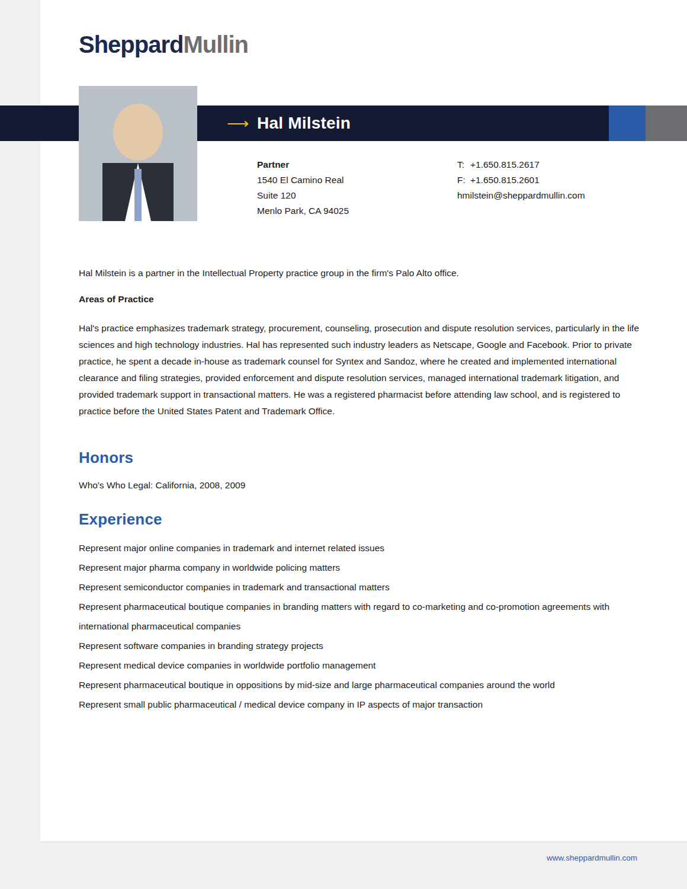Sheppard Mullin
⟶
Hal Milstein
Partner
1540 El Camino Real
Suite 120
Menlo Park, CA 94025
T:+1.650.815.2617
F:+1.650.815.2601
hmilstein@sheppardmullin.com
Hal Milstein is a partner in the Intellectual Property practice group in the firm's Palo Alto office.
Areas of Practice
Hal's practice emphasizes trademark strategy, procurement, counseling, prosecution and dispute resolution services, particularly in the life sciences and high technology industries. Hal has represented such industry leaders as Netscape, Google and Facebook. Prior to private practice, he spent a decade in-house as trademark counsel for Syntex and Sandoz, where he created and implemented international clearance and filing strategies, provided enforcement and dispute resolution services, managed international trademark litigation, and provided trademark support in transactional matters. He was a registered pharmacist before attending law school, and is registered to practice before the United States Patent and Trademark Office.
Honors
Who's Who Legal: California, 2008, 2009
Experience
Represent major online companies in trademark and internet related issues
Represent major pharma company in worldwide policing matters
Represent semiconductor companies in trademark and transactional matters
Represent pharmaceutical boutique companies in branding matters with regard to co-marketing and co-promotion agreements with international pharmaceutical companies
Represent software companies in branding strategy projects
Represent medical device companies in worldwide portfolio management
Represent pharmaceutical boutique in oppositions by mid-size and large pharmaceutical companies around the world
Represent small public pharmaceutical / medical device company in IP aspects of major transaction
www.sheppardmullin.com